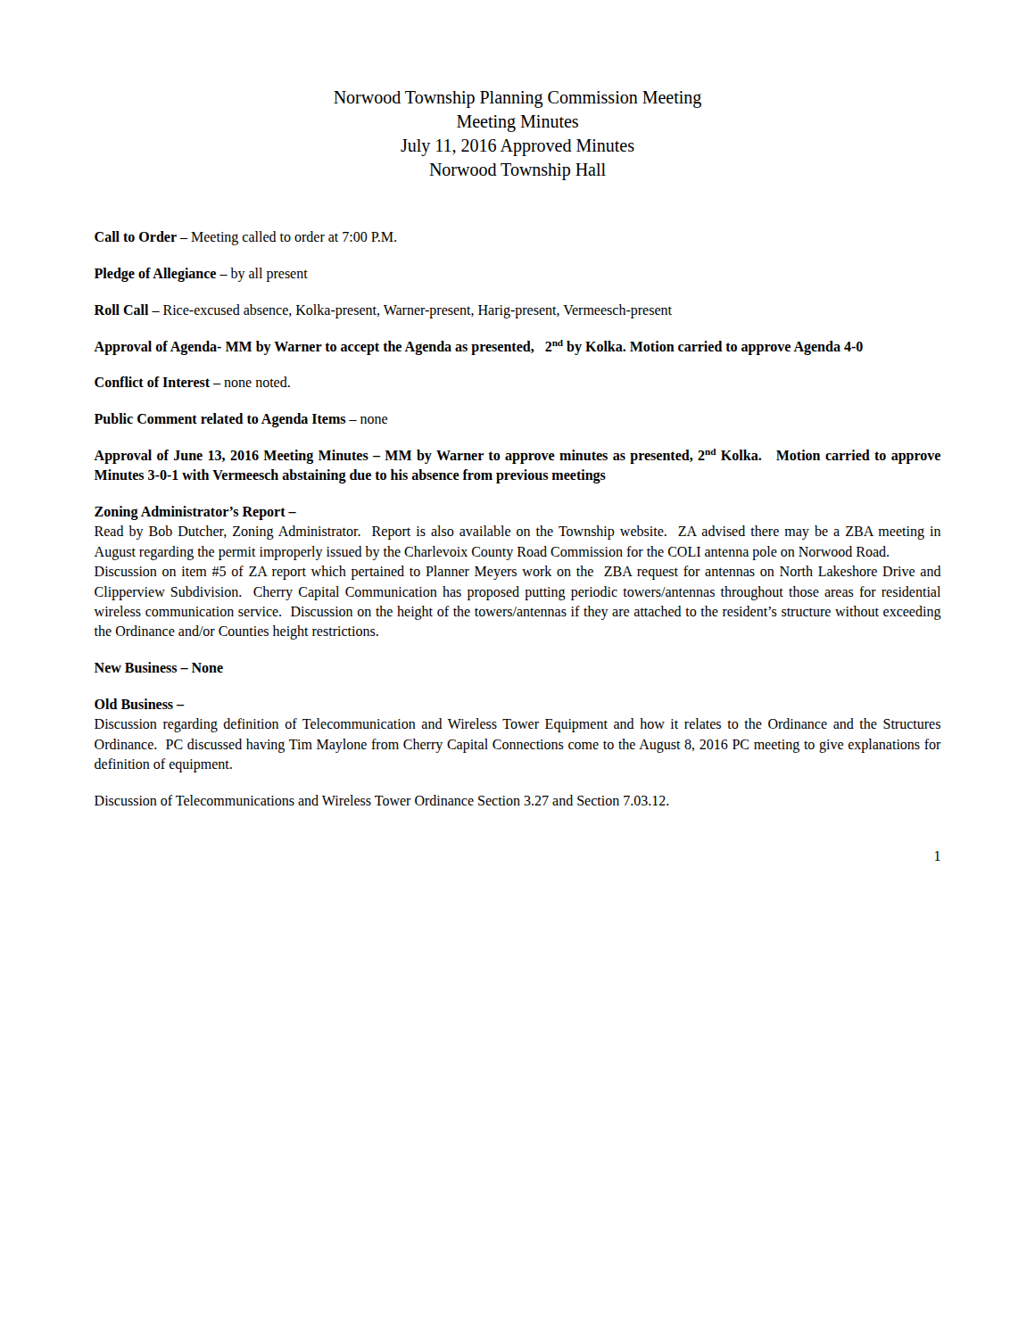Norwood Township Planning Commission Meeting
Meeting Minutes
July 11, 2016 Approved Minutes
Norwood Township Hall
Call to Order – Meeting called to order at 7:00 P.M.
Pledge of Allegiance – by all present
Roll Call – Rice-excused absence, Kolka-present, Warner-present, Harig-present, Vermeesch-present
Approval of Agenda- MM by Warner to accept the Agenda as presented, 2nd by Kolka. Motion carried to approve Agenda 4-0
Conflict of Interest – none noted.
Public Comment related to Agenda Items – none
Approval of June 13, 2016 Meeting Minutes – MM by Warner to approve minutes as presented, 2nd Kolka. Motion carried to approve Minutes 3-0-1 with Vermeesch abstaining due to his absence from previous meetings
Zoning Administrator’s Report –
Read by Bob Dutcher, Zoning Administrator. Report is also available on the Township website. ZA advised there may be a ZBA meeting in August regarding the permit improperly issued by the Charlevoix County Road Commission for the COLI antenna pole on Norwood Road.
Discussion on item #5 of ZA report which pertained to Planner Meyers work on the ZBA request for antennas on North Lakeshore Drive and Clipperview Subdivision. Cherry Capital Communication has proposed putting periodic towers/antennas throughout those areas for residential wireless communication service. Discussion on the height of the towers/antennas if they are attached to the resident’s structure without exceeding the Ordinance and/or Counties height restrictions.
New Business – None
Old Business –
Discussion regarding definition of Telecommunication and Wireless Tower Equipment and how it relates to the Ordinance and the Structures Ordinance. PC discussed having Tim Maylone from Cherry Capital Connections come to the August 8, 2016 PC meeting to give explanations for definition of equipment.
Discussion of Telecommunications and Wireless Tower Ordinance Section 3.27 and Section 7.03.12.
1